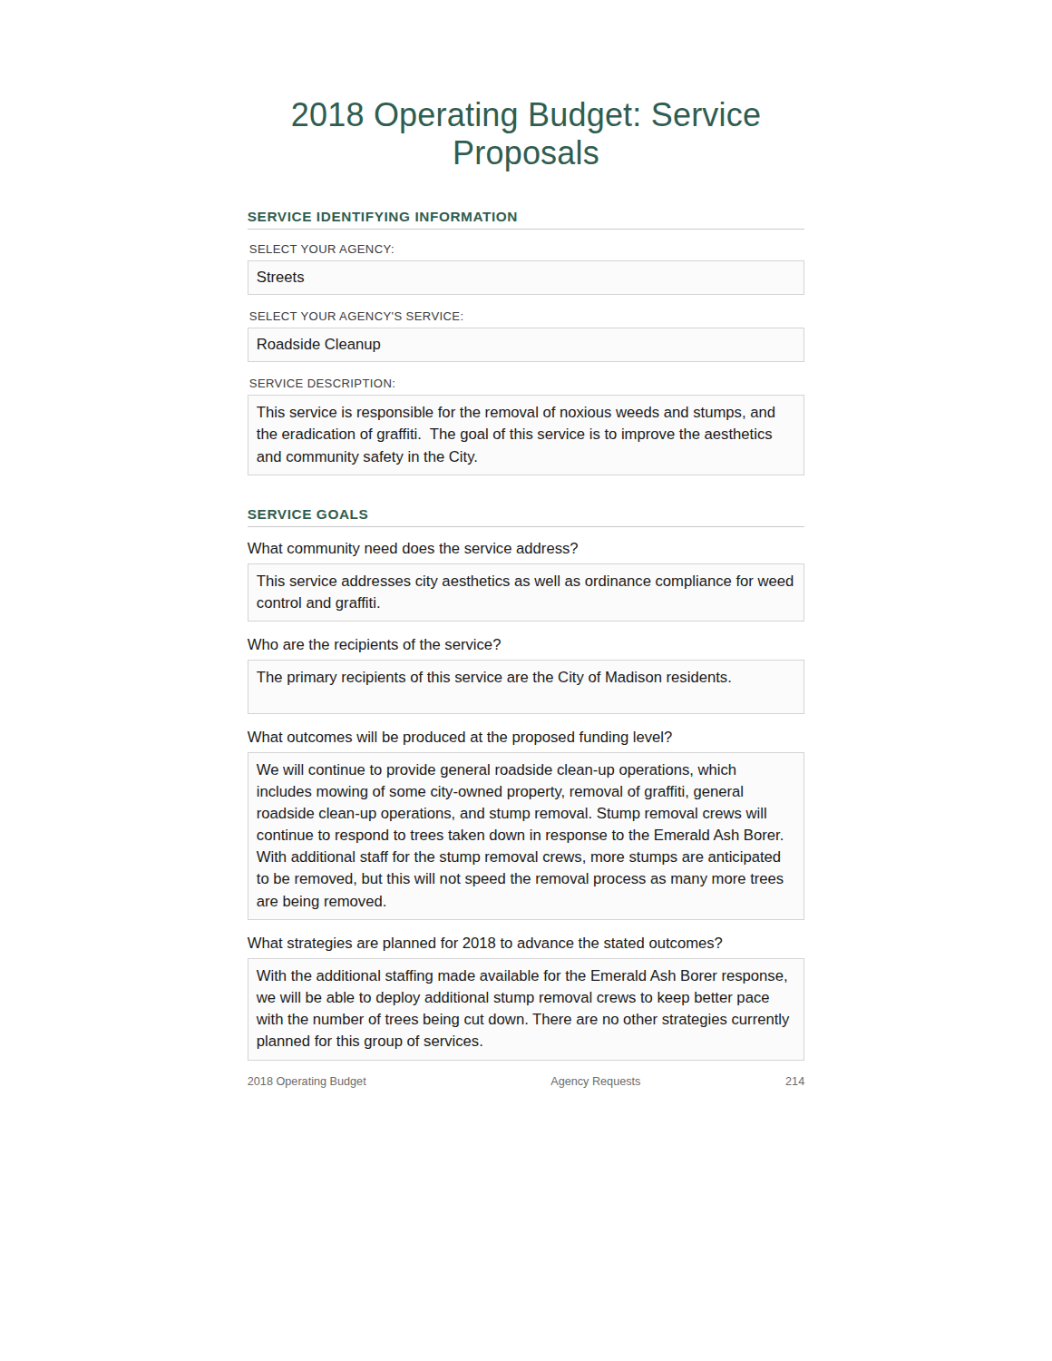2018 Operating Budget: Service Proposals
SERVICE IDENTIFYING INFORMATION
Select your agency:
Streets
Select your agency's service:
Roadside Cleanup
Service description:
This service is responsible for the removal of noxious weeds and stumps, and the eradication of graffiti. The goal of this service is to improve the aesthetics and community safety in the City.
SERVICE GOALS
What community need does the service address?
This service addresses city aesthetics as well as ordinance compliance for weed control and graffiti.
Who are the recipients of the service?
The primary recipients of this service are the City of Madison residents.
What outcomes will be produced at the proposed funding level?
We will continue to provide general roadside clean-up operations, which includes mowing of some city-owned property, removal of graffiti, general roadside clean-up operations, and stump removal. Stump removal crews will continue to respond to trees taken down in response to the Emerald Ash Borer. With additional staff for the stump removal crews, more stumps are anticipated to be removed, but this will not speed the removal process as many more trees are being removed.
What strategies are planned for 2018 to advance the stated outcomes?
With the additional staffing made available for the Emerald Ash Borer response, we will be able to deploy additional stump removal crews to keep better pace with the number of trees being cut down. There are no other strategies currently planned for this group of services.
2018 Operating Budget
Agency Requests
214